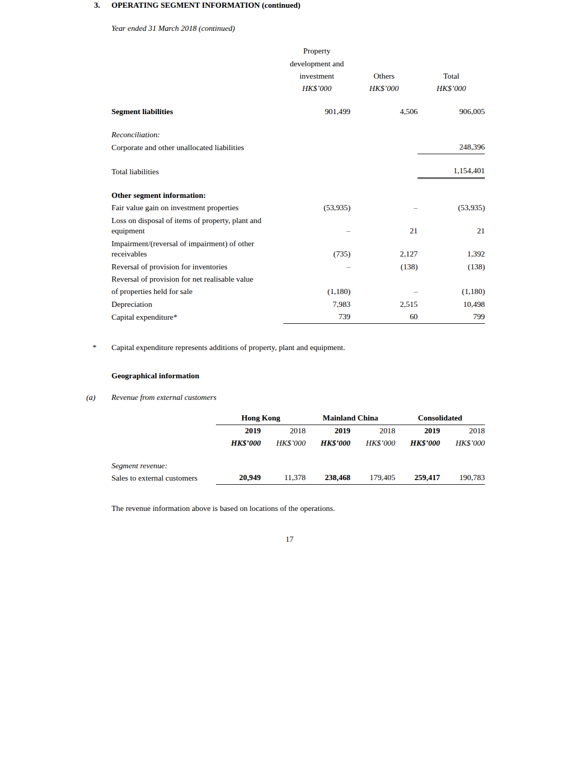3. OPERATING SEGMENT INFORMATION (continued)
Year ended 31 March 2018 (continued)
| | Property | | |
| | development and | | |
| | investment | Others | Total |
| | HK$’000 | HK$’000 | HK$’000 |
| Segment liabilities | 901,499 | 4,506 | 906,005 |
| Reconciliation: | | | |
| Corporate and other unallocated liabilities | | | 248,396 |
| Total liabilities | | | 1,154,401 |
| Other segment information: | | | |
| Fair value gain on investment properties | (53,935) | – | (53,935) |
| Loss on disposal of items of property, plant and equipment | – | 21 | 21 |
| Impairment/(reversal of impairment) of other receivables | (735) | 2,127 | 1,392 |
| Reversal of provision for inventories | – | (138) | (138) |
| Reversal of provision for net realisable value | | | |
| of properties held for sale | (1,180) | – | (1,180) |
| Depreciation | 7,983 | 2,515 | 10,498 |
| Capital expenditure* | 739 | 60 | 799 |
*Capital expenditure represents additions of property, plant and equipment.
Geographical information
(a) Revenue from external customers
| | Hong Kong | Mainland China | Consolidated |
| | 2019 | 2018 | 2019 | 2018 | 2019 | 2018 |
| | HK$’000 | HK$’000 | HK$’000 | HK$’000 | HK$’000 | HK$’000 |
| Segment revenue: | | | | | | |
| Sales to external customers | 20,949 | 11,378 | 238,468 | 179,405 | 259,417 | 190,783 |
The revenue information above is based on locations of the operations.
17